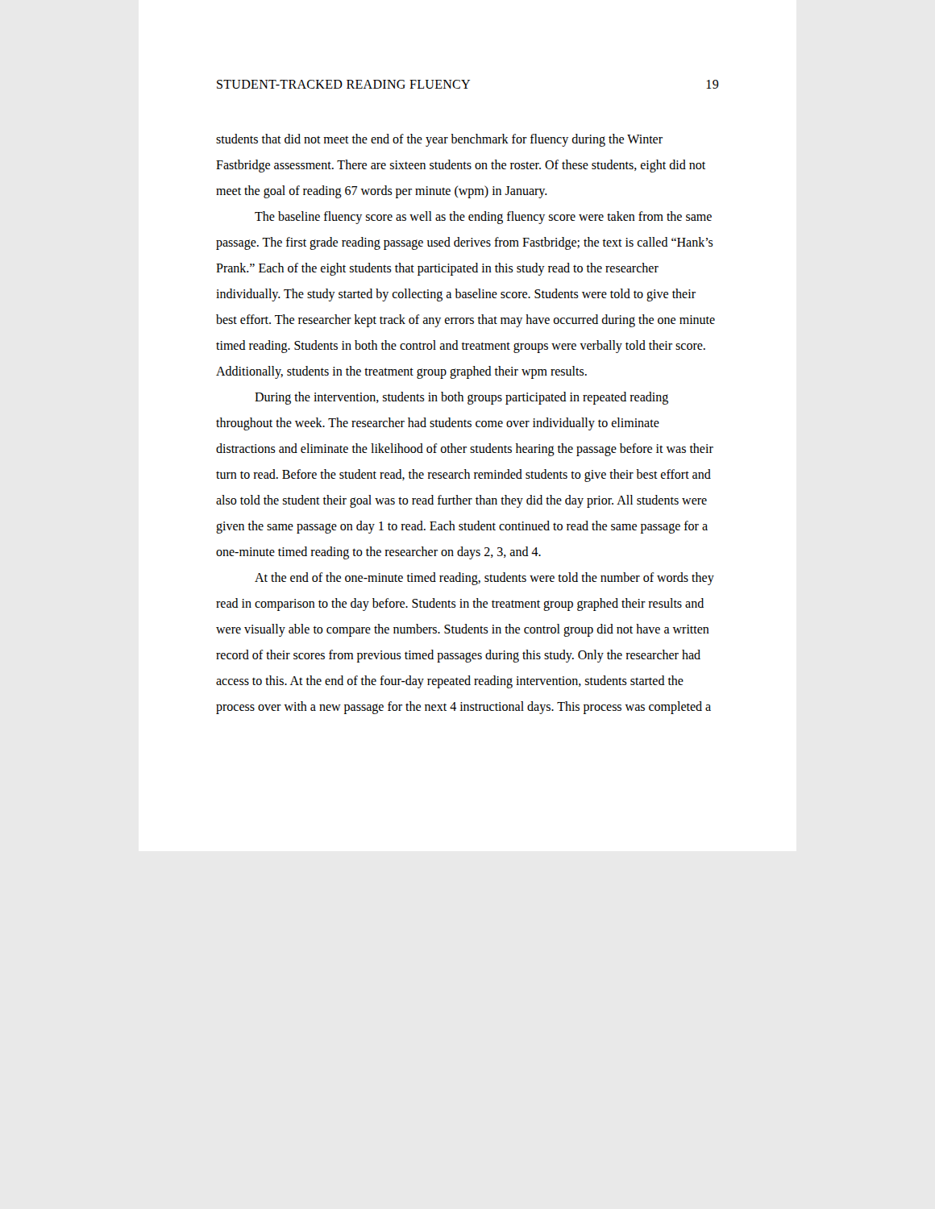Student-Tracked Reading Fluency 19
students that did not meet the end of the year benchmark for fluency during the Winter Fastbridge assessment. There are sixteen students on the roster. Of these students, eight did not meet the goal of reading 67 words per minute (wpm) in January.
The baseline fluency score as well as the ending fluency score were taken from the same passage. The first grade reading passage used derives from Fastbridge; the text is called “Hank’s Prank.” Each of the eight students that participated in this study read to the researcher individually. The study started by collecting a baseline score. Students were told to give their best effort. The researcher kept track of any errors that may have occurred during the one minute timed reading. Students in both the control and treatment groups were verbally told their score. Additionally, students in the treatment group graphed their wpm results.
During the intervention, students in both groups participated in repeated reading throughout the week. The researcher had students come over individually to eliminate distractions and eliminate the likelihood of other students hearing the passage before it was their turn to read. Before the student read, the research reminded students to give their best effort and also told the student their goal was to read further than they did the day prior. All students were given the same passage on day 1 to read. Each student continued to read the same passage for a one-minute timed reading to the researcher on days 2, 3, and 4.
At the end of the one-minute timed reading, students were told the number of words they read in comparison to the day before. Students in the treatment group graphed their results and were visually able to compare the numbers. Students in the control group did not have a written record of their scores from previous timed passages during this study. Only the researcher had access to this. At the end of the four-day repeated reading intervention, students started the process over with a new passage for the next 4 instructional days. This process was completed a